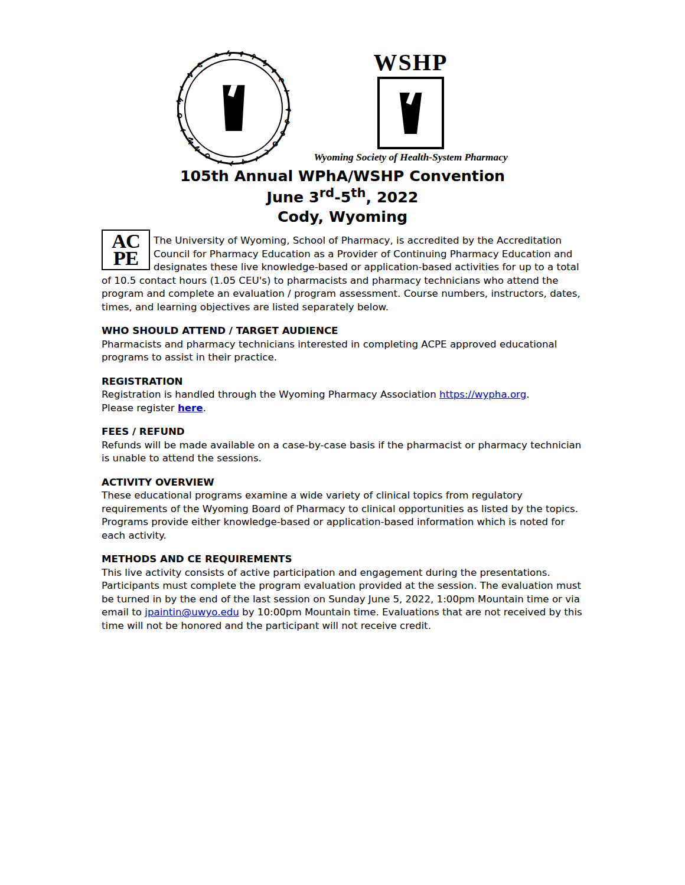W Y O M I N G P H A R M A C Y A S S O C I A T I O N
WSHP
Wyoming Society of Health-System Pharmacy
105th Annual WPhA/WSHP Convention
June 3rd-5th, 2022
Cody, Wyoming
AC PE
The University of Wyoming, School of Pharmacy, is accredited by the Accreditation Council for Pharmacy Education as a Provider of Continuing Pharmacy Education and designates these live knowledge-based or application-based activities for up to a total of 10.5 contact hours (1.05 CEU's) to pharmacists and pharmacy technicians who attend the program and complete an evaluation / program assessment. Course numbers, instructors, dates, times, and learning objectives are listed separately below.
Who Should Attend / Target Audience
Pharmacists and pharmacy technicians interested in completing ACPE approved educational programs to assist in their practice.
Registration
Registration is handled through the Wyoming Pharmacy Association https://wypha.org.
Please register here.
Fees / Refund
Refunds will be made available on a case-by-case basis if the pharmacist or pharmacy technician is unable to attend the sessions.
Activity Overview
These educational programs examine a wide variety of clinical topics from regulatory requirements of the Wyoming Board of Pharmacy to clinical opportunities as listed by the topics. Programs provide either knowledge-based or application-based information which is noted for each activity.
Methods and CE Requirements
This live activity consists of active participation and engagement during the presentations. Participants must complete the program evaluation provided at the session. The evaluation must be turned in by the end of the last session on Sunday June 5, 2022, 1:00pm Mountain time or via email to jpaintin@uwyo.edu by 10:00pm Mountain time. Evaluations that are not received by this time will not be honored and the participant will not receive credit.